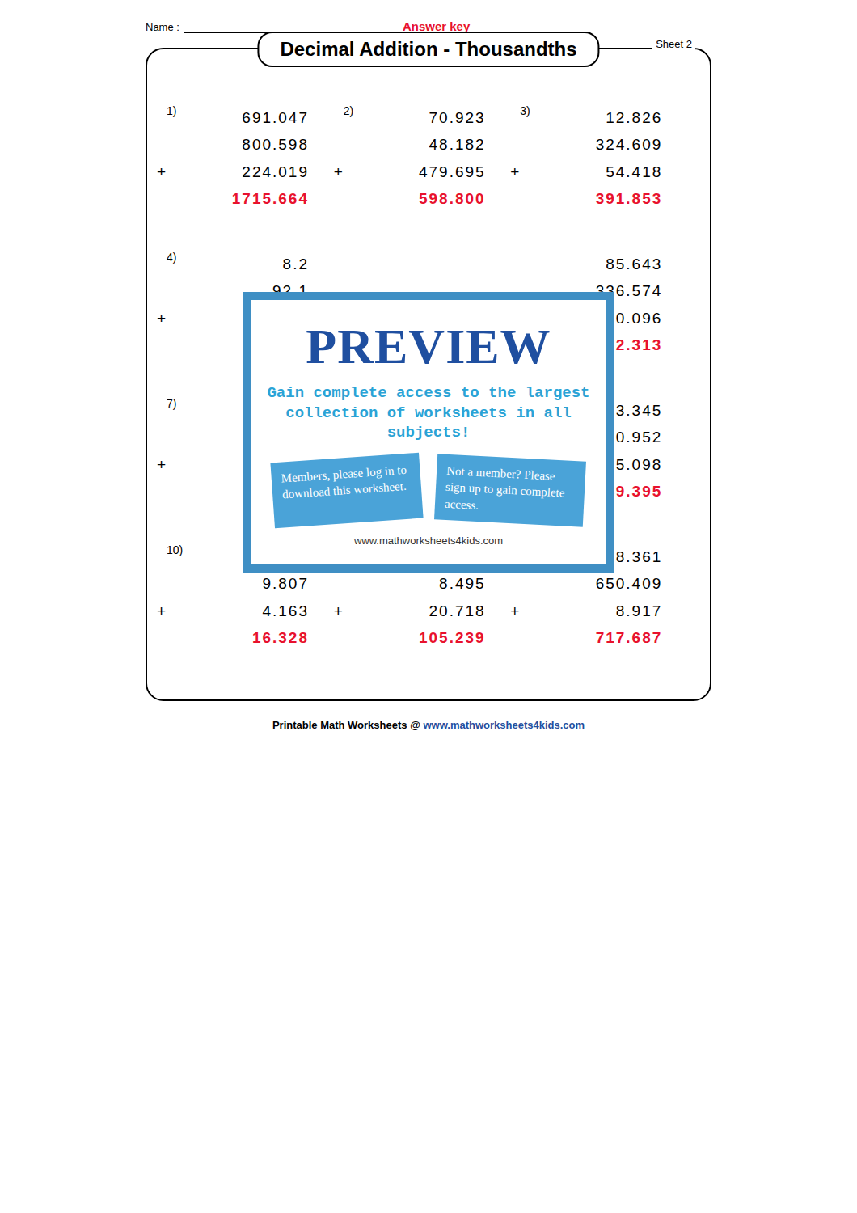Name :
Answer key
Decimal Addition - Thousandths
Sheet 2
| 1) 691.047 800.598 224.019 1715.664 | 2) 70.923 48.182 479.695 598.800 | 3) 12.826 324.609 54.418 391.853 |
| 4) 8.2 92.1 10.98 111.33 | | 85.643 336.574 960.096 1382.313 |
| 7) 6.0 549.5 1.3 556.9 | | 3.345 40.952 5.098 49.395 |
| 10) 2.358 9.807 4.163 16.328 | 11) 76.026 8.495 20.718 105.239 | 12) 58.361 650.409 8.917 717.687 |
PREVIEW
Gain complete access to the largest
collection of worksheets in all subjects!
Members, please log in to download this worksheet.
Not a member? Please sign up to gain complete access.
www.mathworksheets4kids.com
Printable Math Worksheets @ www.mathworksheets4kids.com